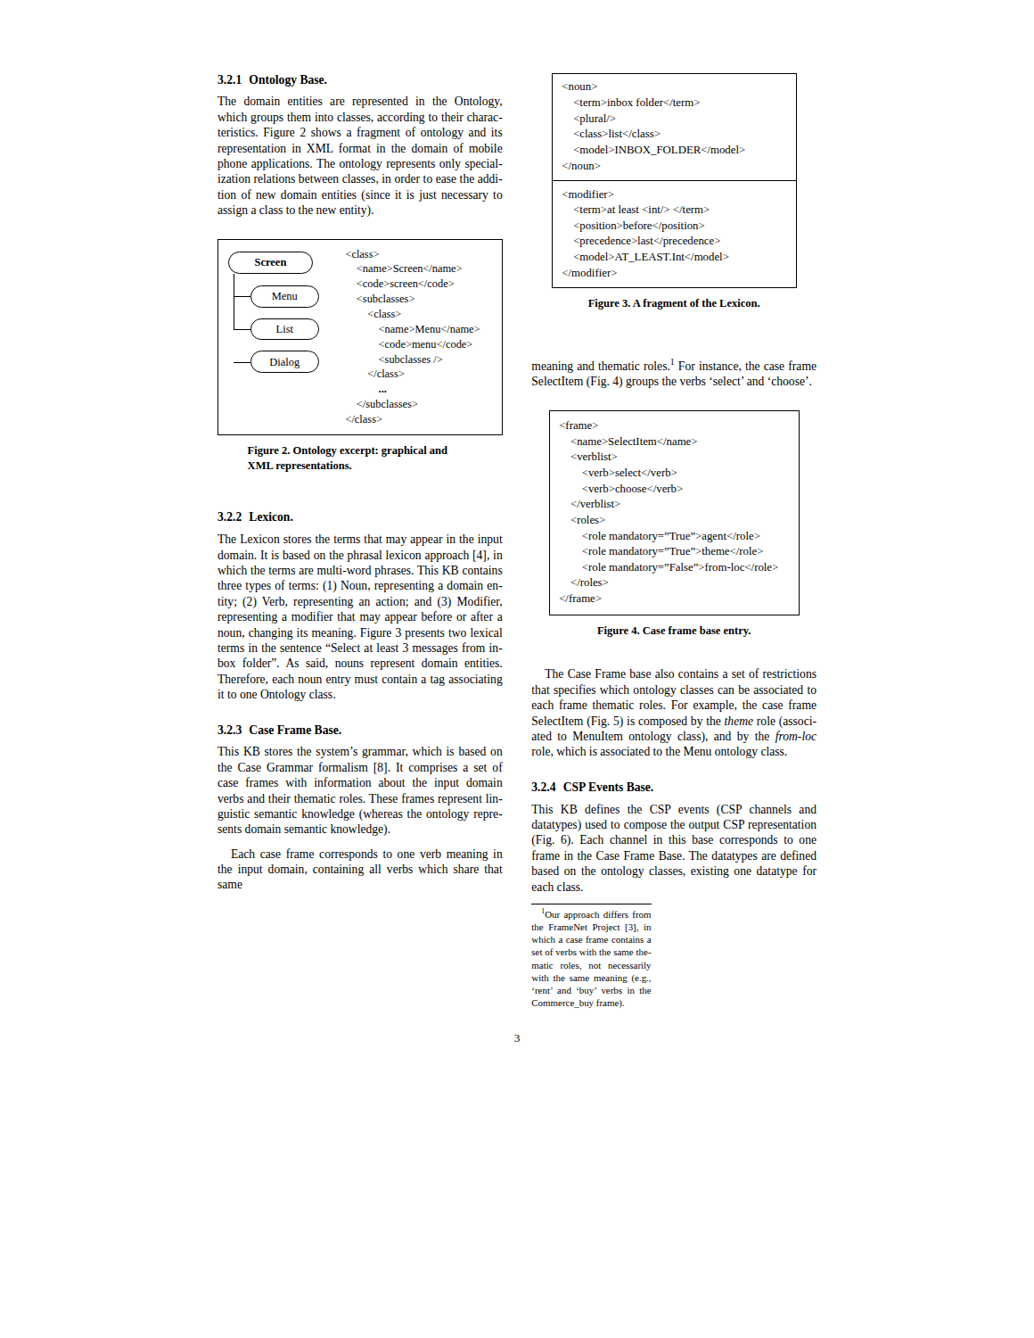3.2.1 Ontology Base.
The domain entities are represented in the Ontology, which groups them into classes, according to their characteristics. Figure 2 shows a fragment of ontology and its representation in XML format in the domain of mobile phone applications. The ontology represents only specialization relations between classes, in order to ease the addition of new domain entities (since it is just necessary to assign a class to the new entity).
Screen
Menu
List
Dialog
<class> <name>Screen</name> <code>screen</code> <subclasses> <class> <name>Menu</name> <code>menu</code> <subclasses /> </class> ... </subclasses> </class>
Figure 2. Ontology excerpt: graphical and XML representations.
3.2.2 Lexicon.
The Lexicon stores the terms that may appear in the input domain. It is based on the phrasal lexicon approach [4], in which the terms are multi-word phrases. This KB contains three types of terms: (1) Noun, representing a domain entity; (2) Verb, representing an action; and (3) Modifier, representing a modifier that may appear before or after a noun, changing its meaning. Figure 3 presents two lexical terms in the sentence “Select at least 3 messages from inbox folder”. As said, nouns represent domain entities. Therefore, each noun entry must contain a tag associating it to one Ontology class.
3.2.3 Case Frame Base.
This KB stores the system’s grammar, which is based on the Case Grammar formalism [8]. It comprises a set of case frames with information about the input domain verbs and their thematic roles. These frames represent linguistic semantic knowledge (whereas the ontology represents domain semantic knowledge).
Each case frame corresponds to one verb meaning in the input domain, containing all verbs which share that same
<noun> <term>inbox folder</term> <plural/> <class>list</class> <model>INBOX_FOLDER</model> </noun>
<modifier> <term>at least <int/> </term> <position>before</position> <precedence>last</precedence> <model>AT_LEAST.Int</model> </modifier>
Figure 3. A fragment of the Lexicon.
meaning and thematic roles.1 For instance, the case frame SelectItem (Fig. 4) groups the verbs ‘select’ and ‘choose’.
<frame> <name>SelectItem</name> <verblist> <verb>select</verb> <verb>choose</verb> </verblist> <roles> <role mandatory=”True”>agent</role> <role mandatory=”True”>theme</role> <role mandatory=”False”>from-loc</role> </roles> </frame>
Figure 4. Case frame base entry.
The Case Frame base also contains a set of restrictions that specifies which ontology classes can be associated to each frame thematic roles. For example, the case frame SelectItem (Fig. 5) is composed by the theme role (associated to MenuItem ontology class), and by the from-loc role, which is associated to the Menu ontology class.
3.2.4 CSP Events Base.
This KB defines the CSP events (CSP channels and datatypes) used to compose the output CSP representation (Fig. 6). Each channel in this base corresponds to one frame in the Case Frame Base. The datatypes are defined based on the ontology classes, existing one datatype for each class.
1Our approach differs from the FrameNet Project [3], in which a case frame contains a set of verbs with the same thematic roles, not necessarily with the same meaning (e.g., ‘rent’ and ‘buy’ verbs in the Commerce_buy frame).
3